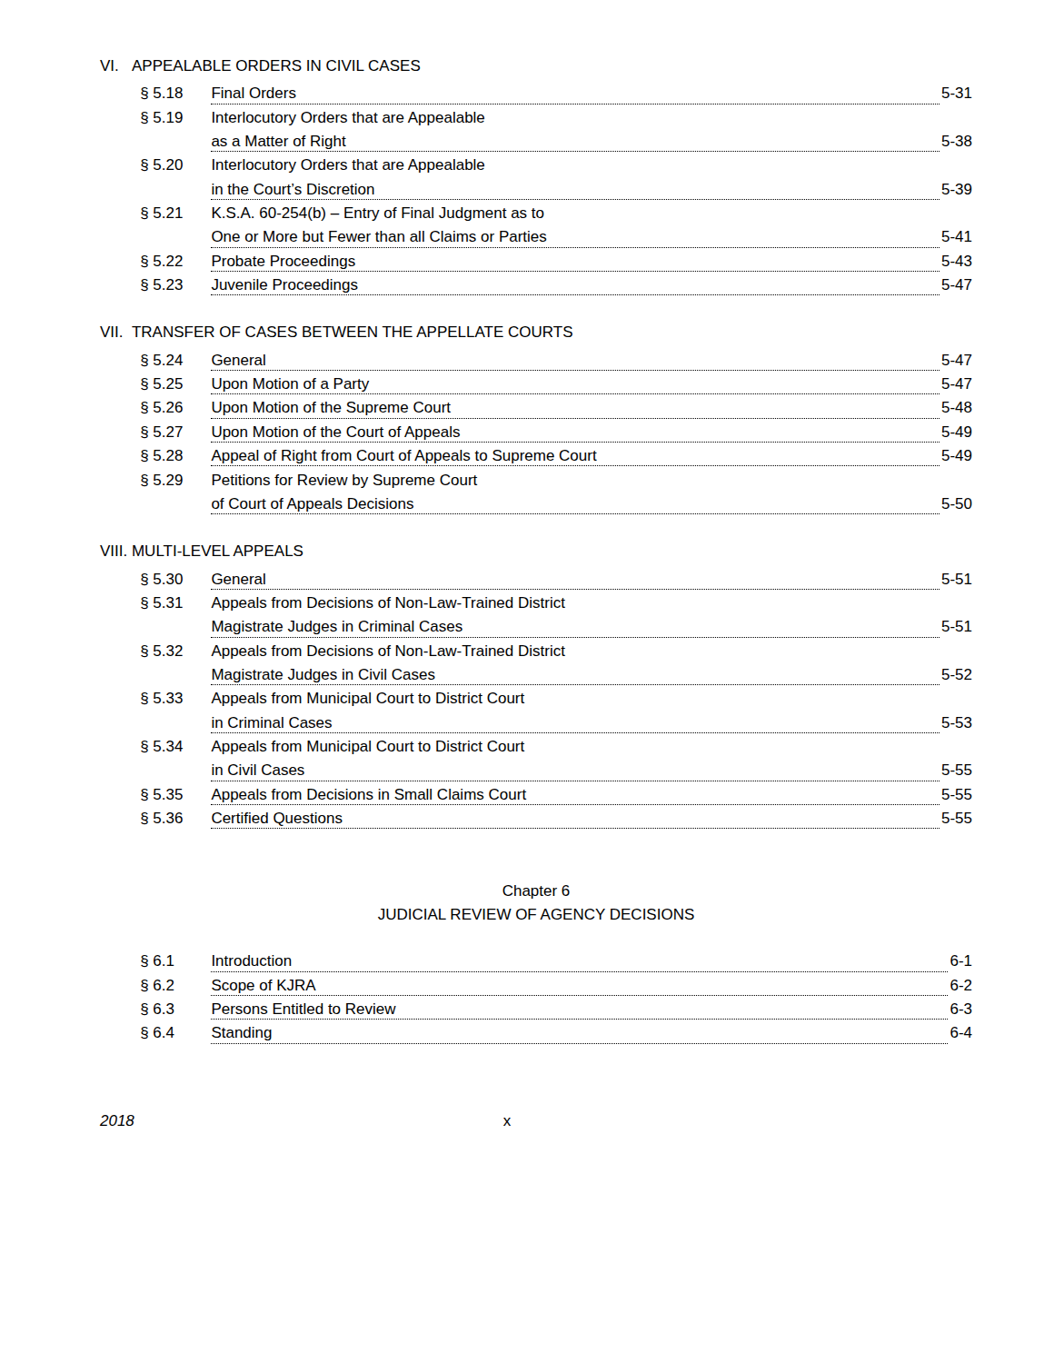VI. APPEALABLE ORDERS IN CIVIL CASES
§ 5.18 Final Orders 5-31
§ 5.19 Interlocutory Orders that are Appealable
as a Matter of Right 5-38
§ 5.20 Interlocutory Orders that are Appealable
in the Court’s Discretion 5-39
§ 5.21 K.S.A. 60-254(b) – Entry of Final Judgment as to
One or More but Fewer than all Claims or Parties 5-41
§ 5.22 Probate Proceedings 5-43
§ 5.23 Juvenile Proceedings 5-47
VII. TRANSFER OF CASES BETWEEN THE APPELLATE COURTS
§ 5.24 General 5-47
§ 5.25 Upon Motion of a Party 5-47
§ 5.26 Upon Motion of the Supreme Court 5-48
§ 5.27 Upon Motion of the Court of Appeals 5-49
§ 5.28 Appeal of Right from Court of Appeals to Supreme Court 5-49
§ 5.29 Petitions for Review by Supreme Court
of Court of Appeals Decisions 5-50
VIII. MULTI-LEVEL APPEALS
§ 5.30 General 5-51
§ 5.31 Appeals from Decisions of Non-Law-Trained District
Magistrate Judges in Criminal Cases 5-51
§ 5.32 Appeals from Decisions of Non-Law-Trained District
Magistrate Judges in Civil Cases 5-52
§ 5.33 Appeals from Municipal Court to District Court
in Criminal Cases 5-53
§ 5.34 Appeals from Municipal Court to District Court
in Civil Cases 5-55
§ 5.35 Appeals from Decisions in Small Claims Court 5-55
§ 5.36 Certified Questions 5-55
Chapter 6
JUDICIAL REVIEW OF AGENCY DECISIONS
§ 6.1 Introduction 6-1
§ 6.2 Scope of KJRA 6-2
§ 6.3 Persons Entitled to Review 6-3
§ 6.4 Standing 6-4
2018 x